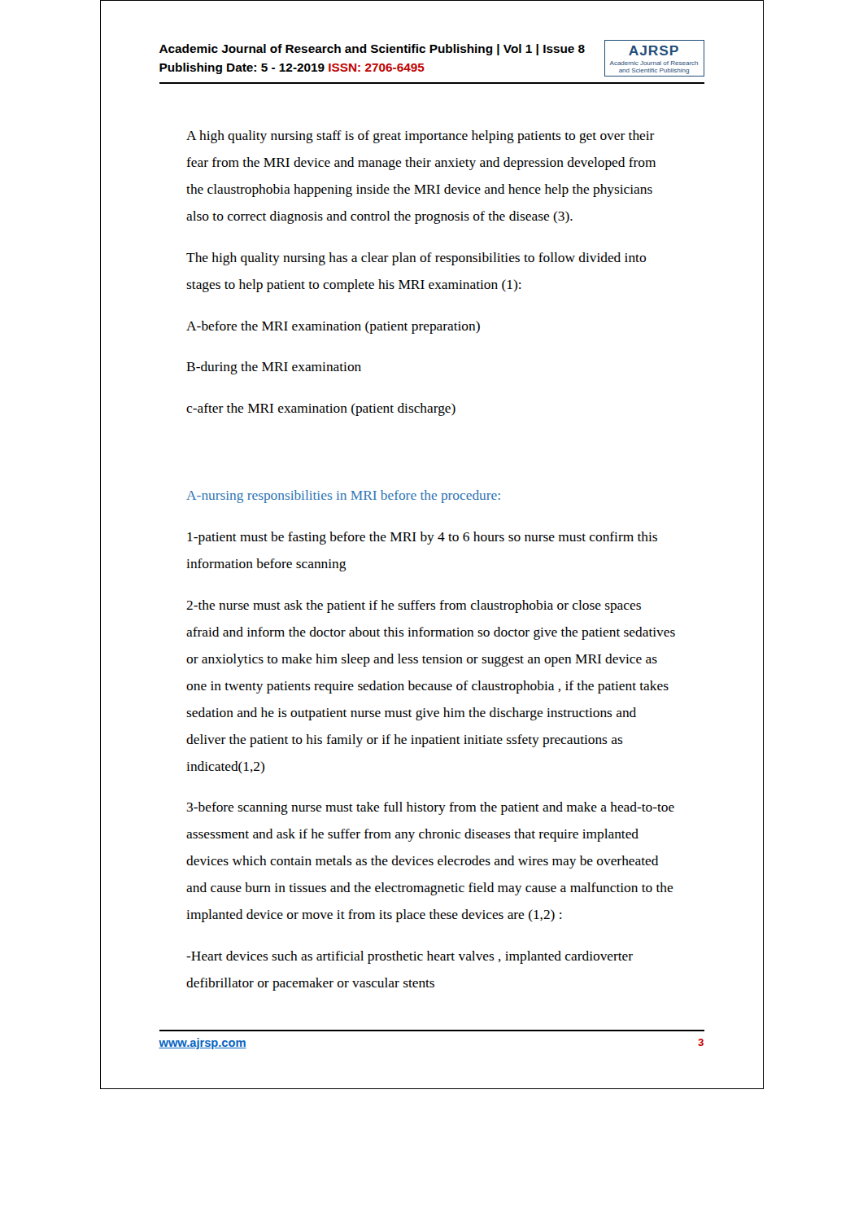Academic Journal of Research and Scientific Publishing | Vol 1 | Issue 8
Publishing Date: 5 - 12-2019 ISSN: 2706-6495
AJRSP
Academic Journal of Research
and Scientific Publishing
A high quality nursing staff is of great importance helping patients to get over their fear from the MRI device and manage their anxiety and depression developed from the claustrophobia happening inside the MRI device and hence help the physicians also to correct diagnosis and control the prognosis of the disease (3).
The high quality nursing has a clear plan of responsibilities to follow divided into stages to help patient to complete his MRI examination (1):
A-before the MRI examination (patient preparation)
B-during the MRI examination
c-after the MRI examination (patient discharge)
A-nursing responsibilities in MRI before the procedure:
1-patient must be fasting before the MRI by 4 to 6 hours so nurse must confirm this information before scanning
2-the nurse must ask the patient if he suffers from claustrophobia or close spaces afraid and inform the doctor about this information so doctor give the patient sedatives or anxiolytics to make him sleep and less tension or suggest an open MRI device as one in twenty patients require sedation because of claustrophobia , if the patient takes sedation and he is outpatient nurse must give him the discharge instructions and deliver the patient to his family or if he inpatient initiate ssfety precautions as indicated(1,2)
3-before scanning nurse must take full history from the patient and make a head-to-toe assessment and ask if he suffer from any chronic diseases that require implanted devices which contain metals as the devices elecrodes and wires may be overheated and cause burn in tissues and the electromagnetic field may cause a malfunction to the implanted device or move it from its place these devices are (1,2) :
-Heart devices such as artificial prosthetic heart valves , implanted cardioverter defibrillator or pacemaker or vascular stents
www.ajrsp.com 3